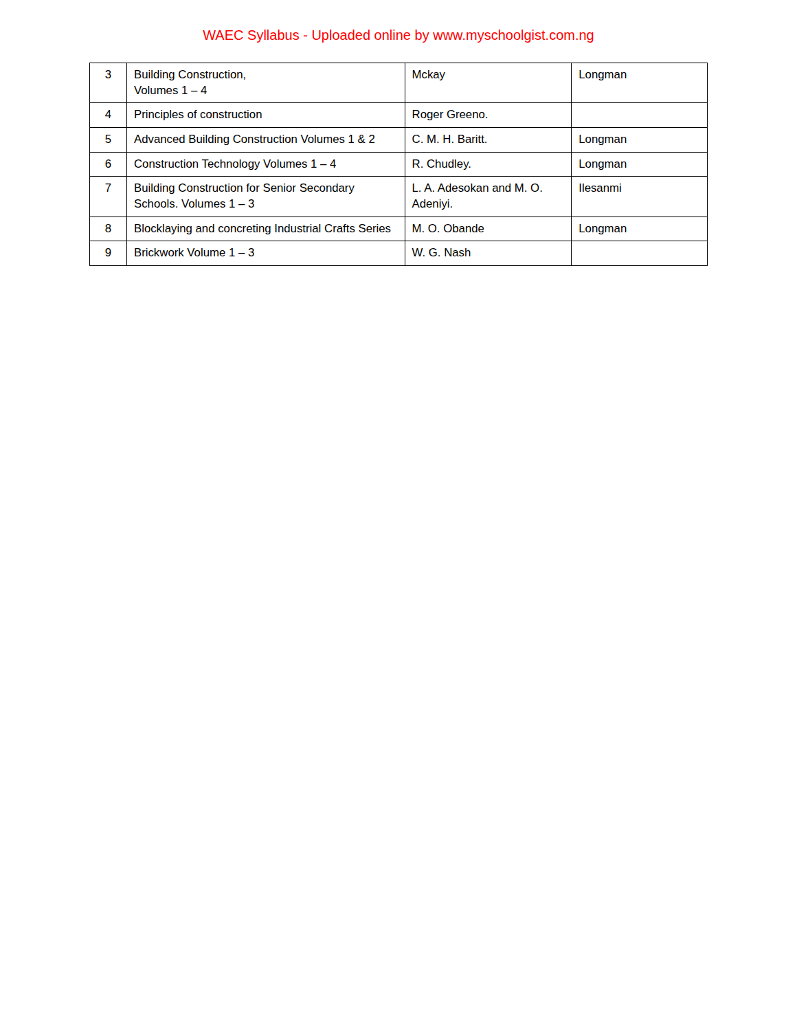WAEC Syllabus - Uploaded online by www.myschoolgist.com.ng
| 3 | Building Construction, Volumes 1 – 4 | Mckay | Longman |
| 4 | Principles of construction | Roger Greeno. | |
| 5 | Advanced Building Construction Volumes 1 & 2 | C. M. H. Baritt. | Longman |
| 6 | Construction Technology Volumes 1 – 4 | R. Chudley. | Longman |
| 7 | Building Construction for Senior Secondary Schools. Volumes 1 – 3 | L. A. Adesokan and M. O. Adeniyi. | Ilesanmi |
| 8 | Blocklaying and concreting Industrial Crafts Series | M. O. Obande | Longman |
| 9 | Brickwork Volume 1 – 3 | W. G. Nash | |